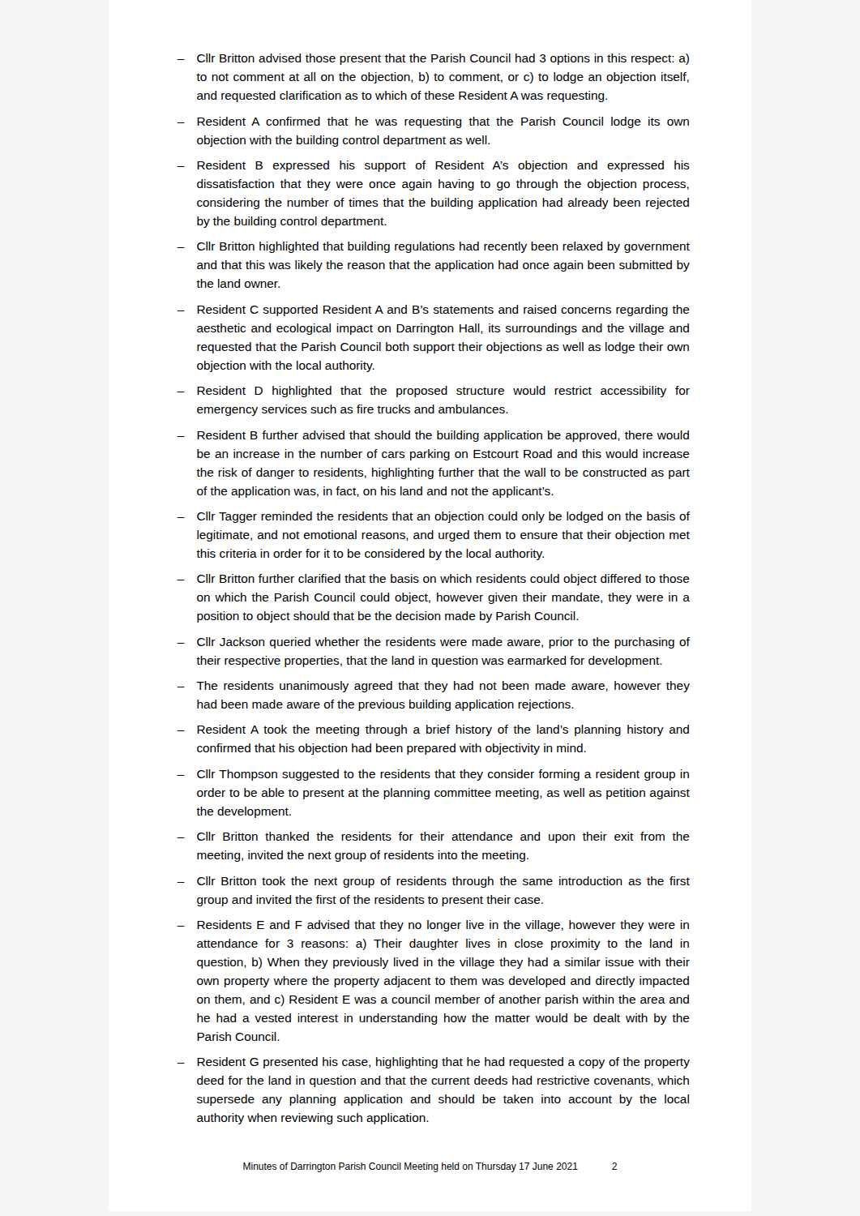Cllr Britton advised those present that the Parish Council had 3 options in this respect: a) to not comment at all on the objection, b) to comment, or c) to lodge an objection itself, and requested clarification as to which of these Resident A was requesting.
Resident A confirmed that he was requesting that the Parish Council lodge its own objection with the building control department as well.
Resident B expressed his support of Resident A’s objection and expressed his dissatisfaction that they were once again having to go through the objection process, considering the number of times that the building application had already been rejected by the building control department.
Cllr Britton highlighted that building regulations had recently been relaxed by government and that this was likely the reason that the application had once again been submitted by the land owner.
Resident C supported Resident A and B’s statements and raised concerns regarding the aesthetic and ecological impact on Darrington Hall, its surroundings and the village and requested that the Parish Council both support their objections as well as lodge their own objection with the local authority.
Resident D highlighted that the proposed structure would restrict accessibility for emergency services such as fire trucks and ambulances.
Resident B further advised that should the building application be approved, there would be an increase in the number of cars parking on Estcourt Road and this would increase the risk of danger to residents, highlighting further that the wall to be constructed as part of the application was, in fact, on his land and not the applicant’s.
Cllr Tagger reminded the residents that an objection could only be lodged on the basis of legitimate, and not emotional reasons, and urged them to ensure that their objection met this criteria in order for it to be considered by the local authority.
Cllr Britton further clarified that the basis on which residents could object differed to those on which the Parish Council could object, however given their mandate, they were in a position to object should that be the decision made by Parish Council.
Cllr Jackson queried whether the residents were made aware, prior to the purchasing of their respective properties, that the land in question was earmarked for development.
The residents unanimously agreed that they had not been made aware, however they had been made aware of the previous building application rejections.
Resident A took the meeting through a brief history of the land’s planning history and confirmed that his objection had been prepared with objectivity in mind.
Cllr Thompson suggested to the residents that they consider forming a resident group in order to be able to present at the planning committee meeting, as well as petition against the development.
Cllr Britton thanked the residents for their attendance and upon their exit from the meeting, invited the next group of residents into the meeting.
Cllr Britton took the next group of residents through the same introduction as the first group and invited the first of the residents to present their case.
Residents E and F advised that they no longer live in the village, however they were in attendance for 3 reasons: a) Their daughter lives in close proximity to the land in question, b) When they previously lived in the village they had a similar issue with their own property where the property adjacent to them was developed and directly impacted on them, and c) Resident E was a council member of another parish within the area and he had a vested interest in understanding how the matter would be dealt with by the Parish Council.
Resident G presented his case, highlighting that he had requested a copy of the property deed for the land in question and that the current deeds had restrictive covenants, which supersede any planning application and should be taken into account by the local authority when reviewing such application.
Minutes of Darrington Parish Council Meeting held on Thursday 17 June 20212